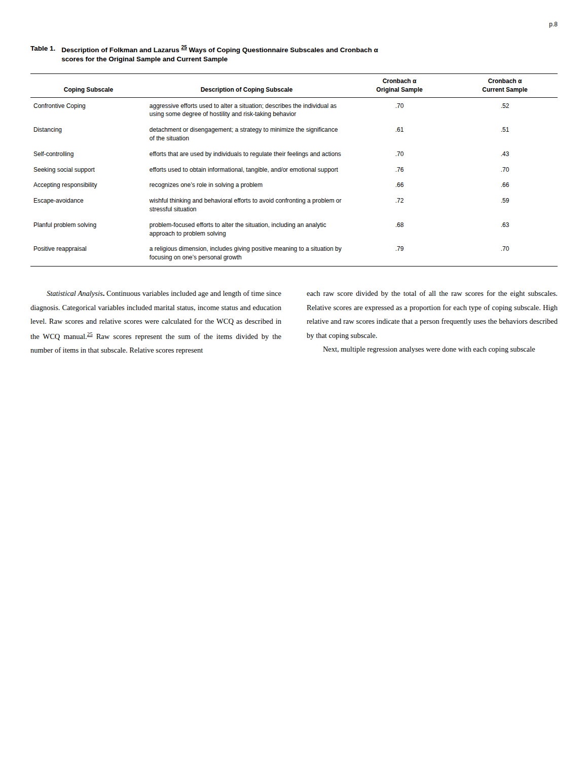p.8
Table 1. Description of Folkman and Lazarus 25 Ways of Coping Questionnaire Subscales and Cronbach α scores for the Original Sample and Current Sample
| Coping Subscale | Description of Coping Subscale | Cronbach α Original Sample | Cronbach α Current Sample |
| --- | --- | --- | --- |
| Confrontive Coping | aggressive efforts used to alter a situation; describes the individual as using some degree of hostility and risk-taking behavior | .70 | .52 |
| Distancing | detachment or disengagement; a strategy to minimize the significance of the situation | .61 | .51 |
| Self-controlling | efforts that are used by individuals to regulate their feelings and actions | .70 | .43 |
| Seeking social support | efforts used to obtain informational, tangible, and/or emotional support | .76 | .70 |
| Accepting responsibility | recognizes one’s role in solving a problem | .66 | .66 |
| Escape-avoidance | wishful thinking and behavioral efforts to avoid confronting a problem or stressful situation | .72 | .59 |
| Planful problem solving | problem-focused efforts to alter the situation, including an analytic approach to problem solving | .68 | .63 |
| Positive reappraisal | a religious dimension, includes giving positive meaning to a situation by focusing on one’s personal growth | .79 | .70 |
Statistical Analysis. Continuous variables included age and length of time since diagnosis. Categorical variables included marital status, income status and education level. Raw scores and relative scores were calculated for the WCQ as described in the WCQ manual.25 Raw scores represent the sum of the items divided by the number of items in that subscale. Relative scores represent
each raw score divided by the total of all the raw scores for the eight subscales. Relative scores are expressed as a proportion for each type of coping subscale. High relative and raw scores indicate that a person frequently uses the behaviors described by that coping subscale.
Next, multiple regression analyses were done with each coping subscale